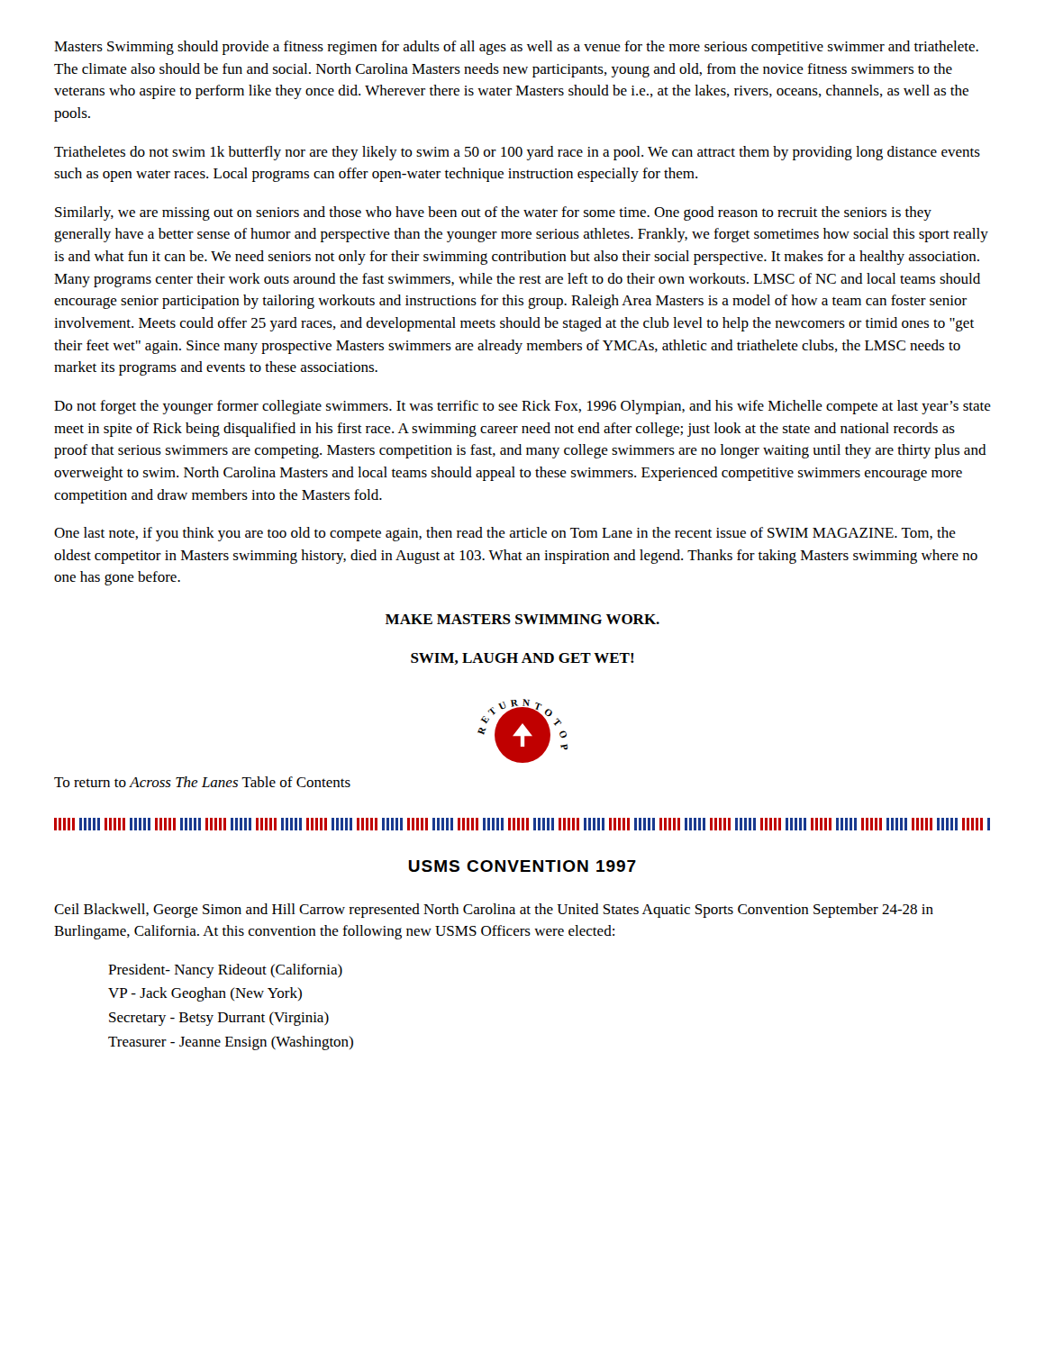Masters Swimming should provide a fitness regimen for adults of all ages as well as a venue for the more serious competitive swimmer and triathelete. The climate also should be fun and social. North Carolina Masters needs new participants, young and old, from the novice fitness swimmers to the veterans who aspire to perform like they once did. Wherever there is water Masters should be i.e., at the lakes, rivers, oceans, channels, as well as the pools.
Triatheletes do not swim 1k butterfly nor are they likely to swim a 50 or 100 yard race in a pool. We can attract them by providing long distance events such as open water races. Local programs can offer open-water technique instruction especially for them.
Similarly, we are missing out on seniors and those who have been out of the water for some time. One good reason to recruit the seniors is they generally have a better sense of humor and perspective than the younger more serious athletes. Frankly, we forget sometimes how social this sport really is and what fun it can be. We need seniors not only for their swimming contribution but also their social perspective. It makes for a healthy association. Many programs center their work outs around the fast swimmers, while the rest are left to do their own workouts. LMSC of NC and local teams should encourage senior participation by tailoring workouts and instructions for this group. Raleigh Area Masters is a model of how a team can foster senior involvement. Meets could offer 25 yard races, and developmental meets should be staged at the club level to help the newcomers or timid ones to "get their feet wet" again. Since many prospective Masters swimmers are already members of YMCAs, athletic and triathelete clubs, the LMSC needs to market its programs and events to these associations.
Do not forget the younger former collegiate swimmers. It was terrific to see Rick Fox, 1996 Olympian, and his wife Michelle compete at last year’s state meet in spite of Rick being disqualified in his first race. A swimming career need not end after college; just look at the state and national records as proof that serious swimmers are competing. Masters competition is fast, and many college swimmers are no longer waiting until they are thirty plus and overweight to swim. North Carolina Masters and local teams should appeal to these swimmers. Experienced competitive swimmers encourage more competition and draw members into the Masters fold.
One last note, if you think you are too old to compete again, then read the article on Tom Lane in the recent issue of SWIM MAGAZINE. Tom, the oldest competitor in Masters swimming history, died in August at 103. What an inspiration and legend. Thanks for taking Masters swimming where no one has gone before.
MAKE MASTERS SWIMMING WORK.
SWIM, LAUGH AND GET WET!
R E T U R N T O T O P
To return to Across The Lanes Table of Contents
USMS CONVENTION 1997
Ceil Blackwell, George Simon and Hill Carrow represented North Carolina at the United States Aquatic Sports Convention September 24-28 in Burlingame, California. At this convention the following new USMS Officers were elected:
President- Nancy Rideout (California)
VP - Jack Geoghan (New York)
Secretary - Betsy Durrant (Virginia)
Treasurer - Jeanne Ensign (Washington)